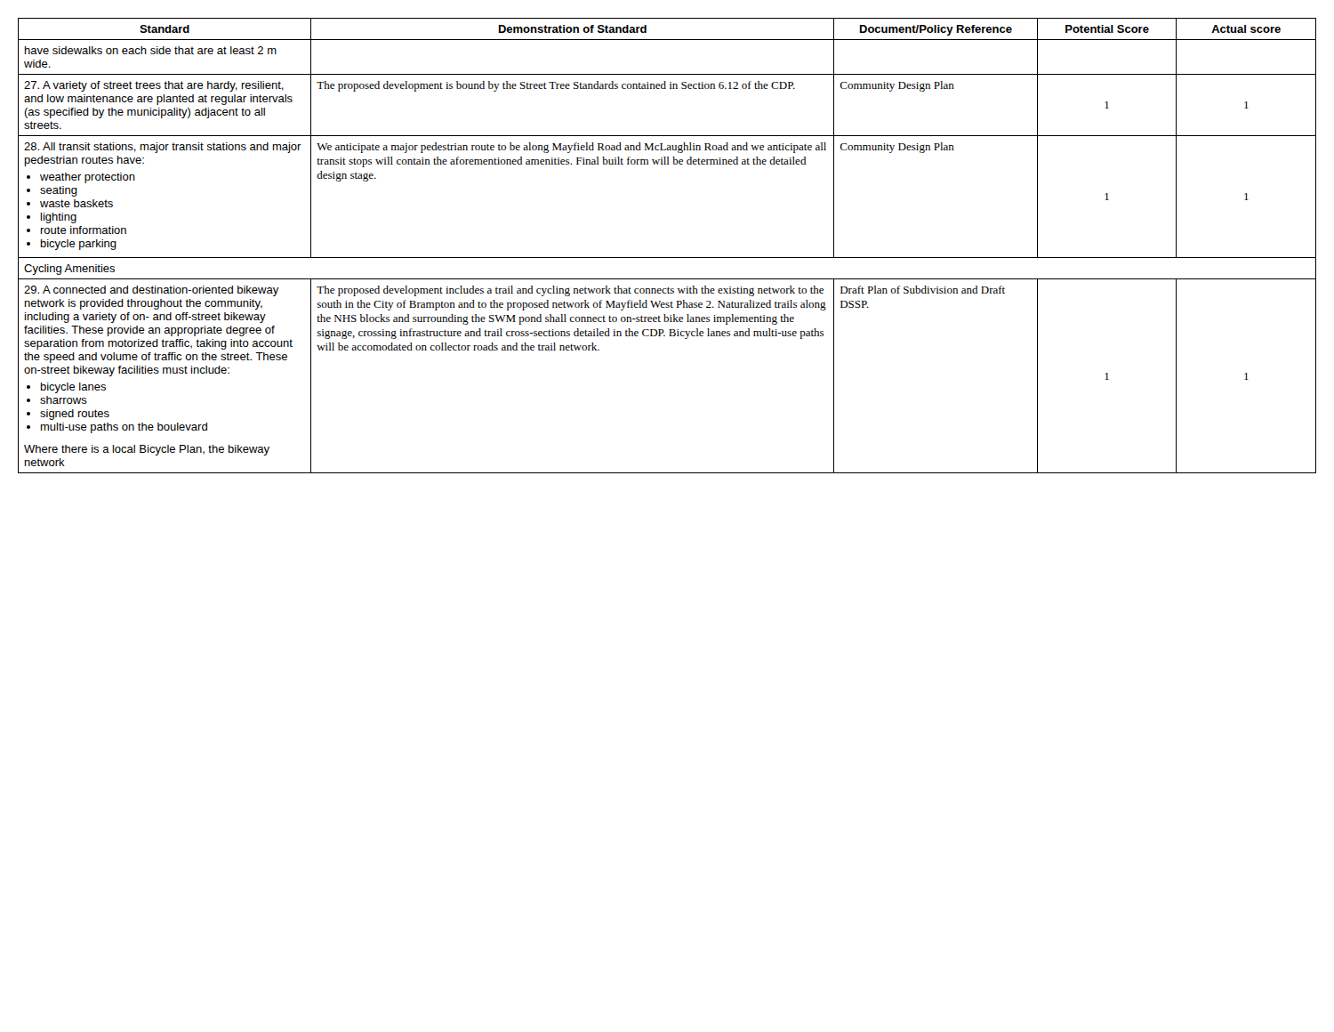| Standard | Demonstration of Standard | Document/Policy Reference | Potential Score | Actual score |
| --- | --- | --- | --- | --- |
| have sidewalks on each side that are at least 2 m wide. | | | | |
| 27. A variety of street trees that are hardy, resilient, and low maintenance are planted at regular intervals (as specified by the municipality) adjacent to all streets. | The proposed development is bound by the Street Tree Standards contained in Section 6.12 of the CDP. | Community Design Plan | 1 | 1 |
| 28. All transit stations, major transit stations and major pedestrian routes have: weather protection seating waste baskets lighting route information bicycle parking | We anticipate a major pedestrian route to be along Mayfield Road and McLaughlin Road and we anticipate all transit stops will contain the aforementioned amenities. Final built form will be determined at the detailed design stage. | Community Design Plan | 1 | 1 |
| Cycling Amenities |
| 29. A connected and destination-oriented bikeway network is provided throughout the community, including a variety of on- and off-street bikeway facilities. These provide an appropriate degree of separation from motorized traffic, taking into account the speed and volume of traffic on the street. These on-street bikeway facilities must include: bicycle lanes sharrows signed routes multi-use paths on the boulevard Where there is a local Bicycle Plan, the bikeway network | The proposed development includes a trail and cycling network that connects with the existing network to the south in the City of Brampton and to the proposed network of Mayfield West Phase 2. Naturalized trails along the NHS blocks and surrounding the SWM pond shall connect to on-street bike lanes implementing the signage, crossing infrastructure and trail cross-sections detailed in the CDP. Bicycle lanes and multi-use paths will be accomodated on collector roads and the trail network. | Draft Plan of Subdivision and Draft DSSP. | 1 | 1 |